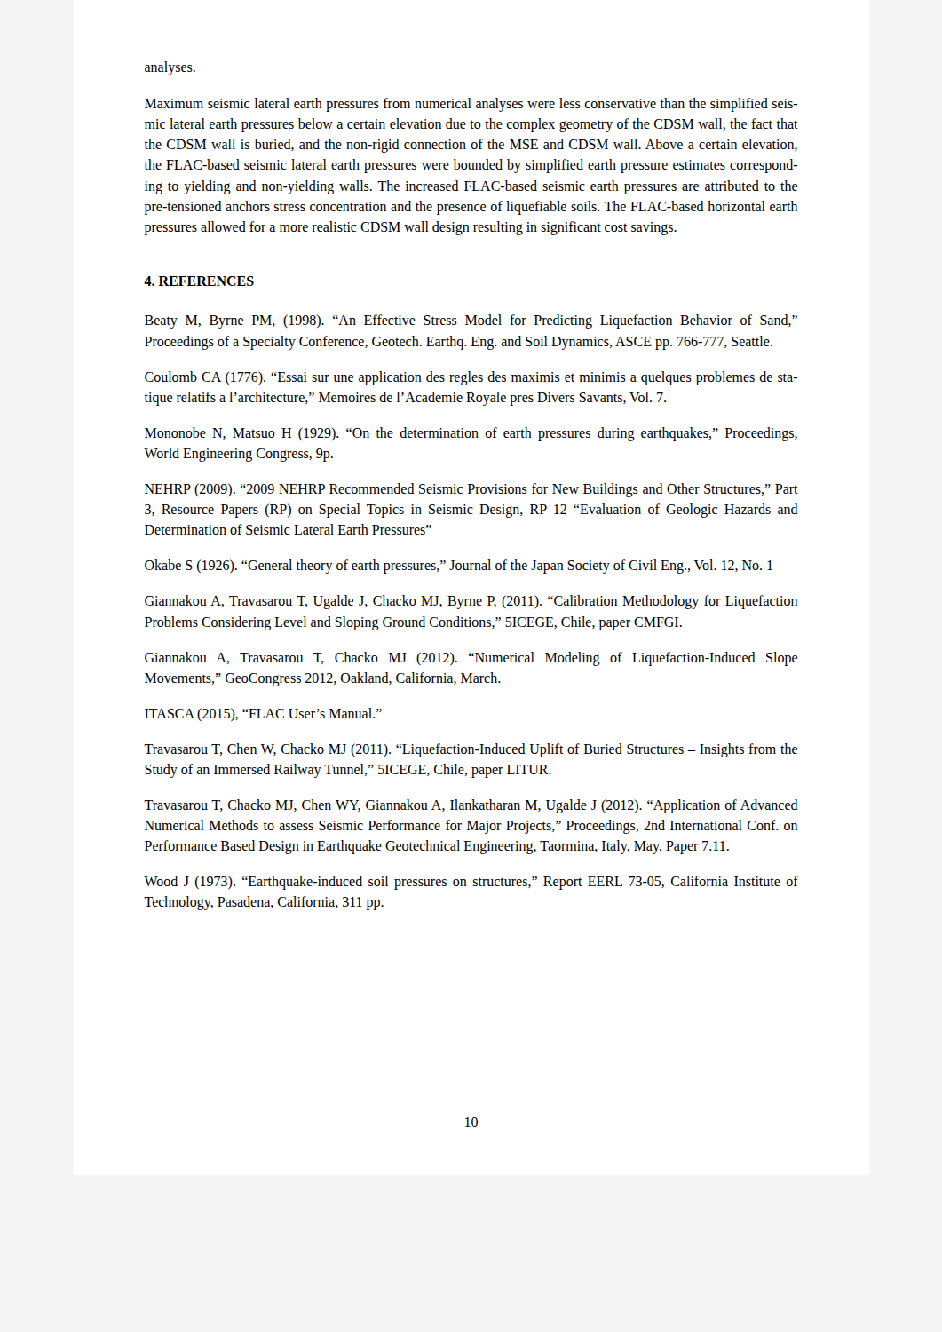analyses.
Maximum seismic lateral earth pressures from numerical analyses were less conservative than the simplified seismic lateral earth pressures below a certain elevation due to the complex geometry of the CDSM wall, the fact that the CDSM wall is buried, and the non-rigid connection of the MSE and CDSM wall. Above a certain elevation, the FLAC-based seismic lateral earth pressures were bounded by simplified earth pressure estimates corresponding to yielding and non-yielding walls. The increased FLAC-based seismic earth pressures are attributed to the pre-tensioned anchors stress concentration and the presence of liquefiable soils. The FLAC-based horizontal earth pressures allowed for a more realistic CDSM wall design resulting in significant cost savings.
4. REFERENCES
Beaty M, Byrne PM, (1998). “An Effective Stress Model for Predicting Liquefaction Behavior of Sand,” Proceedings of a Specialty Conference, Geotech. Earthq. Eng. and Soil Dynamics, ASCE pp. 766-777, Seattle.
Coulomb CA (1776). “Essai sur une application des regles des maximis et minimis a quelques problemes de statique relatifs a l’architecture,” Memoires de l’Academie Royale pres Divers Savants, Vol. 7.
Mononobe N, Matsuo H (1929). “On the determination of earth pressures during earthquakes,” Proceedings, World Engineering Congress, 9p.
NEHRP (2009). “2009 NEHRP Recommended Seismic Provisions for New Buildings and Other Structures,” Part 3, Resource Papers (RP) on Special Topics in Seismic Design, RP 12 “Evaluation of Geologic Hazards and Determination of Seismic Lateral Earth Pressures”
Okabe S (1926). “General theory of earth pressures,” Journal of the Japan Society of Civil Eng., Vol. 12, No. 1
Giannakou A, Travasarou T, Ugalde J, Chacko MJ, Byrne P, (2011). “Calibration Methodology for Liquefaction Problems Considering Level and Sloping Ground Conditions,” 5ICEGE, Chile, paper CMFGI.
Giannakou A, Travasarou T, Chacko MJ (2012). “Numerical Modeling of Liquefaction-Induced Slope Movements,” GeoCongress 2012, Oakland, California, March.
ITASCA (2015), “FLAC User’s Manual.”
Travasarou T, Chen W, Chacko MJ (2011). “Liquefaction-Induced Uplift of Buried Structures – Insights from the Study of an Immersed Railway Tunnel,” 5ICEGE, Chile, paper LITUR.
Travasarou T, Chacko MJ, Chen WY, Giannakou A, Ilankatharan M, Ugalde J (2012). “Application of Advanced Numerical Methods to assess Seismic Performance for Major Projects,” Proceedings, 2nd International Conf. on Performance Based Design in Earthquake Geotechnical Engineering, Taormina, Italy, May, Paper 7.11.
Wood J (1973). “Earthquake-induced soil pressures on structures,” Report EERL 73-05, California Institute of Technology, Pasadena, California, 311 pp.
10